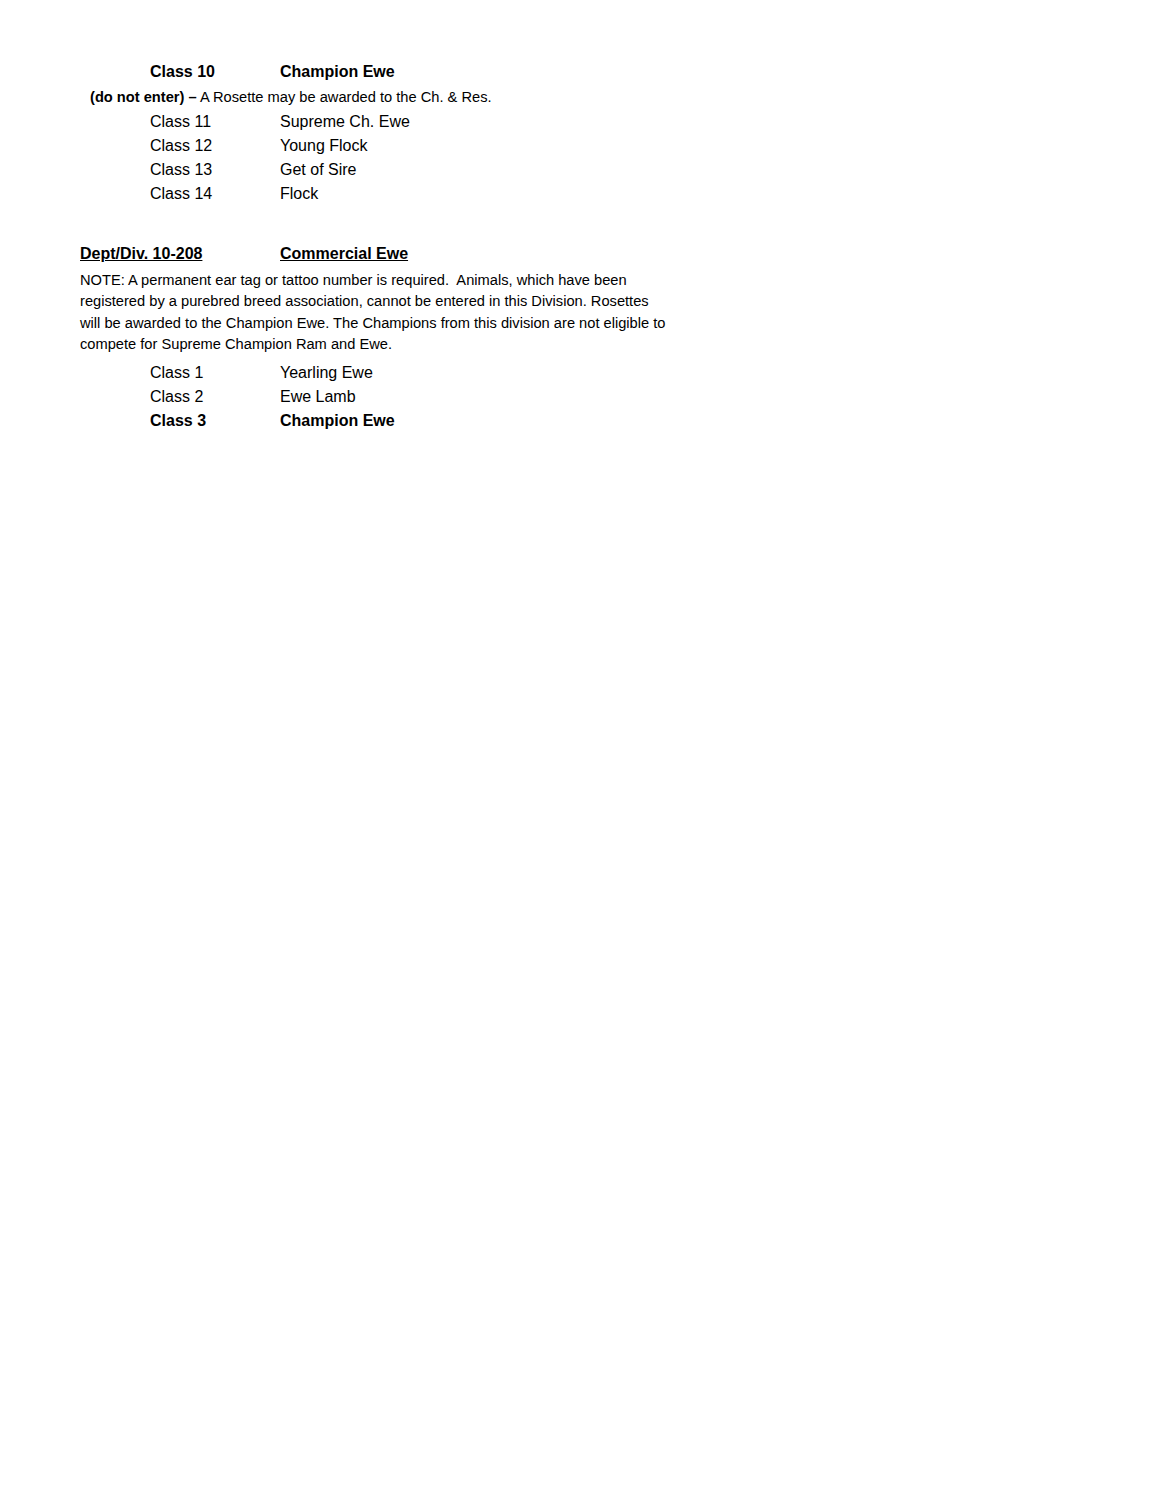Class 10 Champion Ewe
(do not enter) – A Rosette may be awarded to the Ch. & Res.
Class 11 Supreme Ch. Ewe
Class 12 Young Flock
Class 13 Get of Sire
Class 14 Flock
Dept/Div. 10-208 Commercial Ewe
NOTE: A permanent ear tag or tattoo number is required. Animals, which have been registered by a purebred breed association, cannot be entered in this Division. Rosettes will be awarded to the Champion Ewe. The Champions from this division are not eligible to compete for Supreme Champion Ram and Ewe.
Class 1 Yearling Ewe
Class 2 Ewe Lamb
Class 3 Champion Ewe